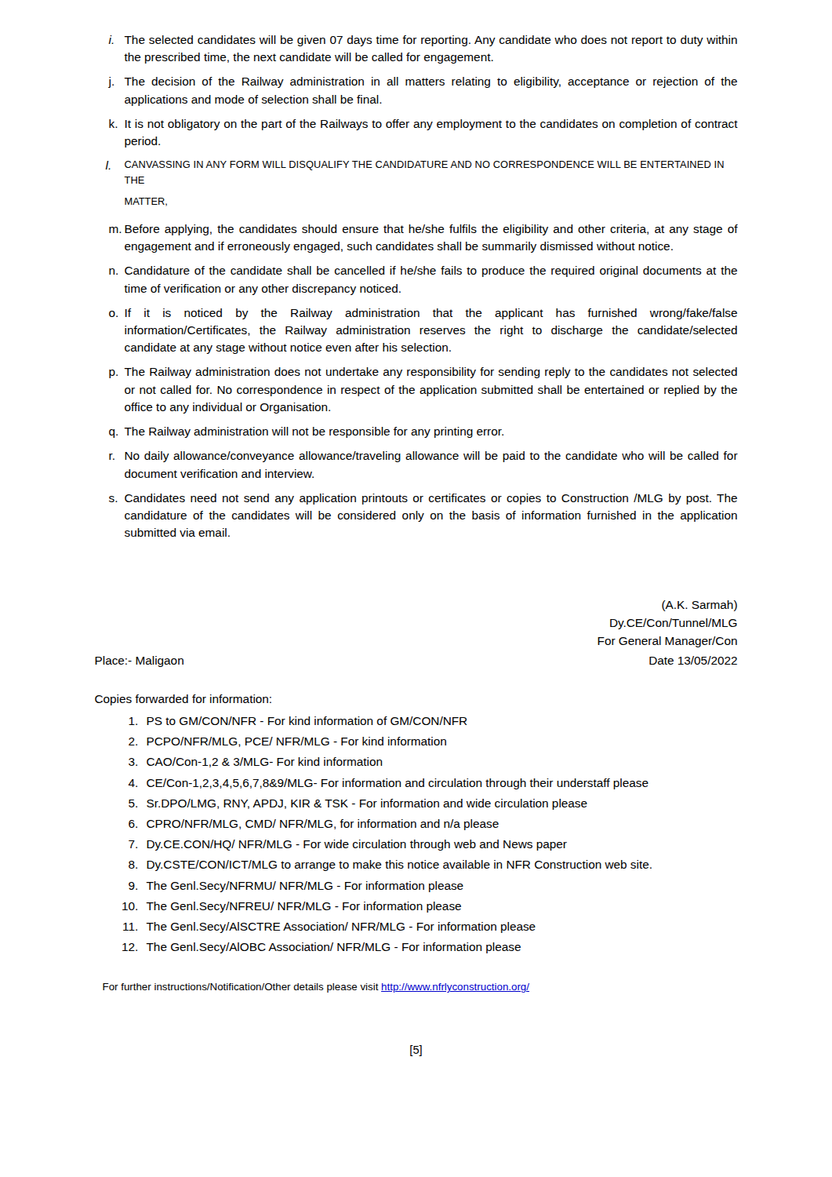i. The selected candidates will be given 07 days time for reporting. Any candidate who does not report to duty within the prescribed time, the next candidate will be called for engagement.
j. The decision of the Railway administration in all matters relating to eligibility, acceptance or rejection of the applications and mode of selection shall be final.
k. It is not obligatory on the part of the Railways to offer any employment to the candidates on completion of contract period.
l. Canvassing in any form will disqualify the candidature and no correspondence will be entertained in the
matter,
m. Before applying, the candidates should ensure that he/she fulfils the eligibility and other criteria, at any stage of engagement and if erroneously engaged, such candidates shall be summarily dismissed without notice.
n. Candidature of the candidate shall be cancelled if he/she fails to produce the required original documents at the time of verification or any other discrepancy noticed.
o. If it is noticed by the Railway administration that the applicant has furnished wrong/fake/false information/Certificates, the Railway administration reserves the right to discharge the candidate/selected candidate at any stage without notice even after his selection.
p. The Railway administration does not undertake any responsibility for sending reply to the candidates not selected or not called for. No correspondence in respect of the application submitted shall be entertained or replied by the office to any individual or Organisation.
q. The Railway administration will not be responsible for any printing error.
r. No daily allowance/conveyance allowance/traveling allowance will be paid to the candidate who will be called for document verification and interview.
s. Candidates need not send any application printouts or certificates or copies to Construction /MLG by post. The candidature of the candidates will be considered only on the basis of information furnished in the application submitted via email.
(A.K. Sarmah)
Dy.CE/Con/Tunnel/MLG
For General Manager/Con
Place:- Maligaon Date 13/05/2022
Copies forwarded for information:
PS to GM/CON/NFR - For kind information of GM/CON/NFR
PCPO/NFR/MLG, PCE/ NFR/MLG - For kind information
CAO/Con-1,2 & 3/MLG- For kind information
CE/Con-1,2,3,4,5,6,7,8&9/MLG- For information and circulation through their understaff please
Sr.DPO/LMG, RNY, APDJ, KIR & TSK - For information and wide circulation please
CPRO/NFR/MLG, CMD/ NFR/MLG, for information and n/a please
Dy.CE.CON/HQ/ NFR/MLG - For wide circulation through web and News paper
Dy.CSTE/CON/ICT/MLG to arrange to make this notice available in NFR Construction web site.
The Genl.Secy/NFRMU/ NFR/MLG - For information please
The Genl.Secy/NFREU/ NFR/MLG - For information please
The Genl.Secy/AlSCTRE Association/ NFR/MLG - For information please
The Genl.Secy/AlOBC Association/ NFR/MLG - For information please
For further instructions/Notification/Other details please visit http://www.nfrlyconstruction.org/
[5]